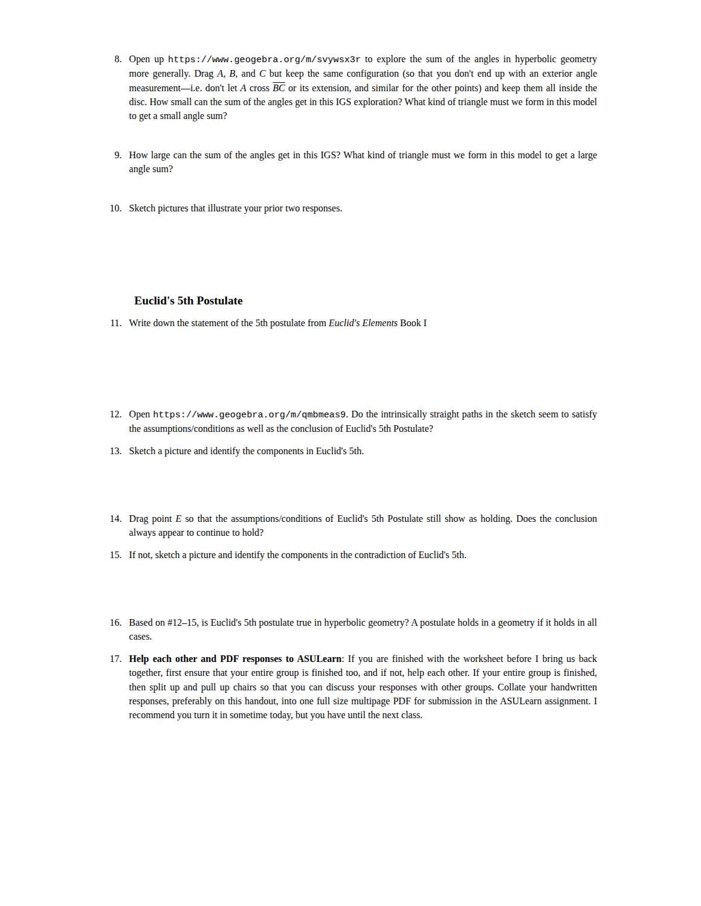8. Open up https://www.geogebra.org/m/svywsx3r to explore the sum of the angles in hyperbolic geometry more generally. Drag A, B, and C but keep the same configuration (so that you don't end up with an exterior angle measurement—i.e. don't let A cross BC or its extension, and similar for the other points) and keep them all inside the disc. How small can the sum of the angles get in this IGS exploration? What kind of triangle must we form in this model to get a small angle sum?
9. How large can the sum of the angles get in this IGS? What kind of triangle must we form in this model to get a large angle sum?
10. Sketch pictures that illustrate your prior two responses.
Euclid's 5th Postulate
11. Write down the statement of the 5th postulate from Euclid's Elements Book I
12. Open https://www.geogebra.org/m/qmbmeas9. Do the intrinsically straight paths in the sketch seem to satisfy the assumptions/conditions as well as the conclusion of Euclid's 5th Postulate?
13. Sketch a picture and identify the components in Euclid's 5th.
14. Drag point E so that the assumptions/conditions of Euclid's 5th Postulate still show as holding. Does the conclusion always appear to continue to hold?
15. If not, sketch a picture and identify the components in the contradiction of Euclid's 5th.
16. Based on #12–15, is Euclid's 5th postulate true in hyperbolic geometry? A postulate holds in a geometry if it holds in all cases.
17. Help each other and PDF responses to ASULearn: If you are finished with the worksheet before I bring us back together, first ensure that your entire group is finished too, and if not, help each other. If your entire group is finished, then split up and pull up chairs so that you can discuss your responses with other groups. Collate your handwritten responses, preferably on this handout, into one full size multipage PDF for submission in the ASULearn assignment. I recommend you turn it in sometime today, but you have until the next class.